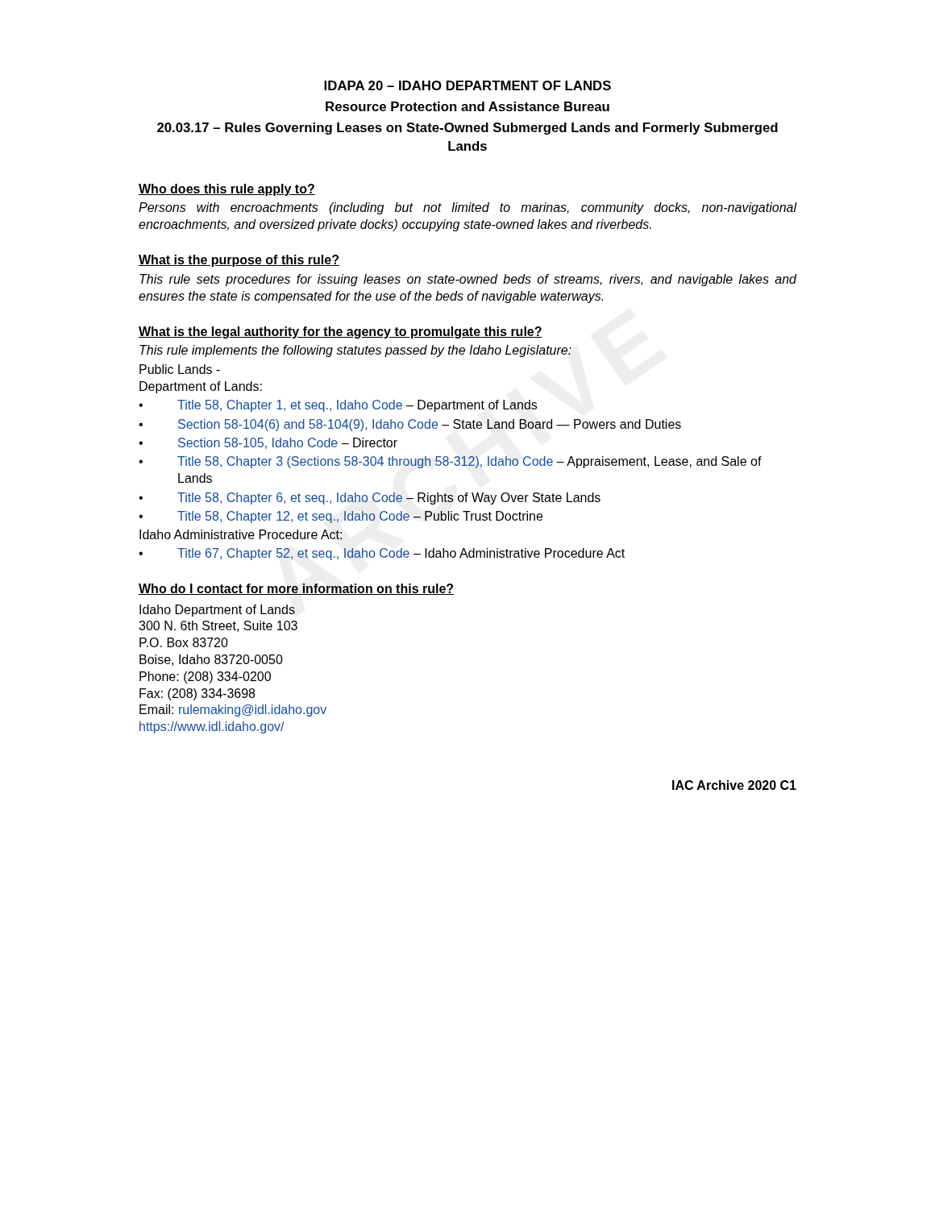ARCHIVE
IDAPA 20 – IDAHO DEPARTMENT OF LANDS
Resource Protection and Assistance Bureau
20.03.17 – Rules Governing Leases on State-Owned Submerged Lands and Formerly Submerged Lands
Who does this rule apply to?
Persons with encroachments (including but not limited to marinas, community docks, non-navigational encroachments, and oversized private docks) occupying state-owned lakes and riverbeds.
What is the purpose of this rule?
This rule sets procedures for issuing leases on state-owned beds of streams, rivers, and navigable lakes and ensures the state is compensated for the use of the beds of navigable waterways.
What is the legal authority for the agency to promulgate this rule?
This rule implements the following statutes passed by the Idaho Legislature:
Public Lands -
Department of Lands:
Title 58, Chapter 1, et seq., Idaho Code – Department of Lands
Section 58-104(6) and 58-104(9), Idaho Code – State Land Board — Powers and Duties
Section 58-105, Idaho Code – Director
Title 58, Chapter 3 (Sections 58-304 through 58-312), Idaho Code – Appraisement, Lease, and Sale of Lands
Title 58, Chapter 6, et seq., Idaho Code – Rights of Way Over State Lands
Title 58, Chapter 12, et seq., Idaho Code – Public Trust Doctrine
Idaho Administrative Procedure Act:
Title 67, Chapter 52, et seq., Idaho Code – Idaho Administrative Procedure Act
Who do I contact for more information on this rule?
Idaho Department of Lands
300 N. 6th Street, Suite 103
P.O. Box 83720
Boise, Idaho 83720-0050
Phone: (208) 334-0200
Fax: (208) 334-3698
Email: rulemaking@idl.idaho.gov
https://www.idl.idaho.gov/
IAC Archive 2020 C1